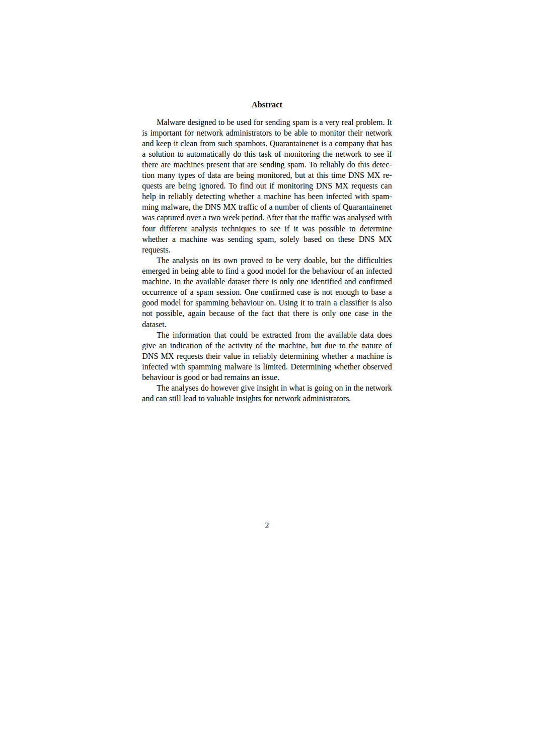Abstract
Malware designed to be used for sending spam is a very real problem. It is important for network administrators to be able to monitor their network and keep it clean from such spambots. Quarantainenet is a company that has a solution to automatically do this task of monitoring the network to see if there are machines present that are sending spam. To reliably do this detection many types of data are being monitored, but at this time DNS MX requests are being ignored. To find out if monitoring DNS MX requests can help in reliably detecting whether a machine has been infected with spamming malware, the DNS MX traffic of a number of clients of Quarantainenet was captured over a two week period. After that the traffic was analysed with four different analysis techniques to see if it was possible to determine whether a machine was sending spam, solely based on these DNS MX requests.
The analysis on its own proved to be very doable, but the difficulties emerged in being able to find a good model for the behaviour of an infected machine. In the available dataset there is only one identified and confirmed occurrence of a spam session. One confirmed case is not enough to base a good model for spamming behaviour on. Using it to train a classifier is also not possible, again because of the fact that there is only one case in the dataset.
The information that could be extracted from the available data does give an indication of the activity of the machine, but due to the nature of DNS MX requests their value in reliably determining whether a machine is infected with spamming malware is limited. Determining whether observed behaviour is good or bad remains an issue.
The analyses do however give insight in what is going on in the network and can still lead to valuable insights for network administrators.
2